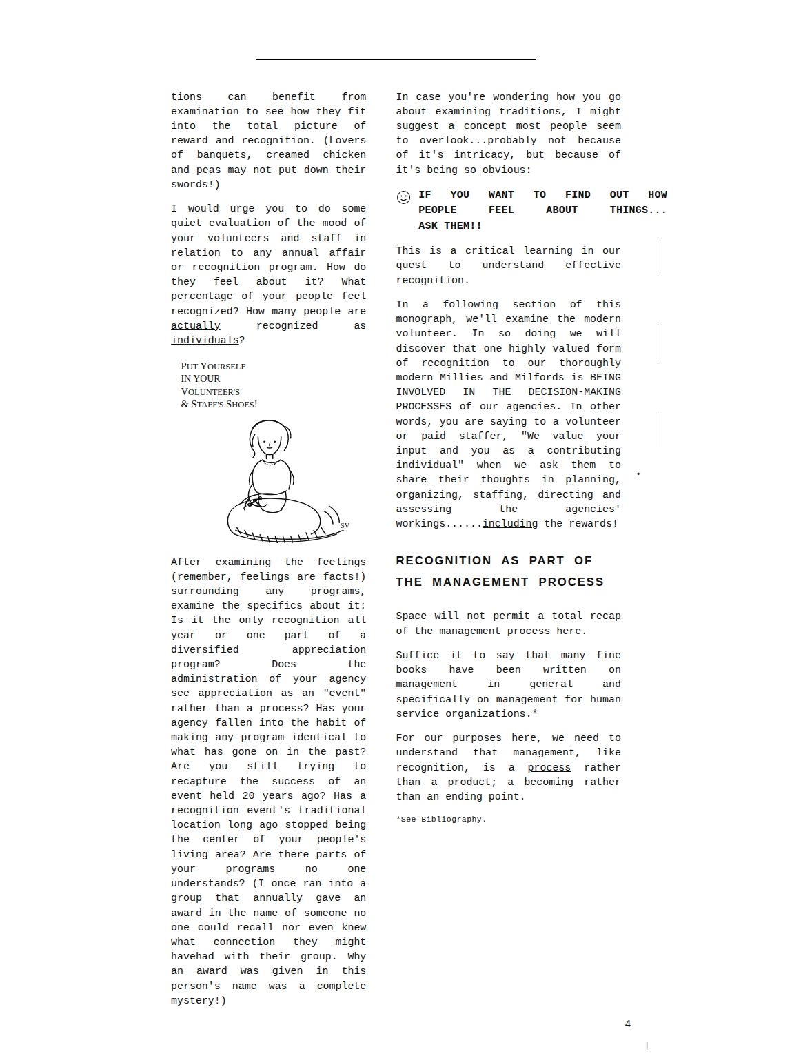tions can benefit from examination to see how they fit into the total picture of reward and recognition. (Lovers of banquets, creamed chicken and peas may not put down their swords!)
I would urge you to do some quiet evaluation of the mood of your volunteers and staff in relation to any annual affair or recognition program. How do they feel about it? What percentage of your people feel recognized? How many people are actually recognized as individuals?
PUT YOURSELF
IN YOUR
VOLUNTEER'S
& STAFF'S SHOES!
SV
After examining the feelings (remember, feelings are facts!) surrounding any programs, examine the specifics about it: Is it the only recognition all year or one part of a diversified appreciation program? Does the administration of your agency see appreciation as an "event" rather than a process? Has your agency fallen into the habit of making any program identical to what has gone on in the past? Are you still trying to recapture the success of an event held 20 years ago? Has a recognition event's traditional location long ago stopped being the center of your people's living area? Are there parts of your programs no one understands? (I once ran into a group that annually gave an award in the name of someone no one could recall nor even knew what connection they might havehad with their group. Why an award was given in this person's name was a complete mystery!)
In case you're wondering how you go about examining traditions, I might suggest a concept most people seem to overlook...probably not because of it's intricacy, but because of it's being so obvious:
IF YOU WANT TO FIND OUT HOW
PEOPLE FEEL ABOUT THINGS...
ASK THEM!!
This is a critical learning in our quest to understand effective recognition.
In a following section of this monograph, we'll examine the modern volunteer. In so doing we will discover that one highly valued form of recognition to our thoroughly modern Millies and Milfords is BEING INVOLVED IN THE DECISION-MAKING PROCESSES of our agencies. In other words, you are saying to a volunteer or paid staffer, "We value your input and you as a contributing individual" when we ask them to share their thoughts in planning, organizing, staffing, directing and assessing the agencies' workings......including the rewards!
RECOGNITION AS PART OF
THE MANAGEMENT PROCESS
Space will not permit a total recap of the management process here.
Suffice it to say that many fine books have been written on management in general and specifically on management for human service organizations.*
For our purposes here, we need to understand that management, like recognition, is a process rather than a product; a becoming rather than an ending point.
*See Bibliography.
•
4
|